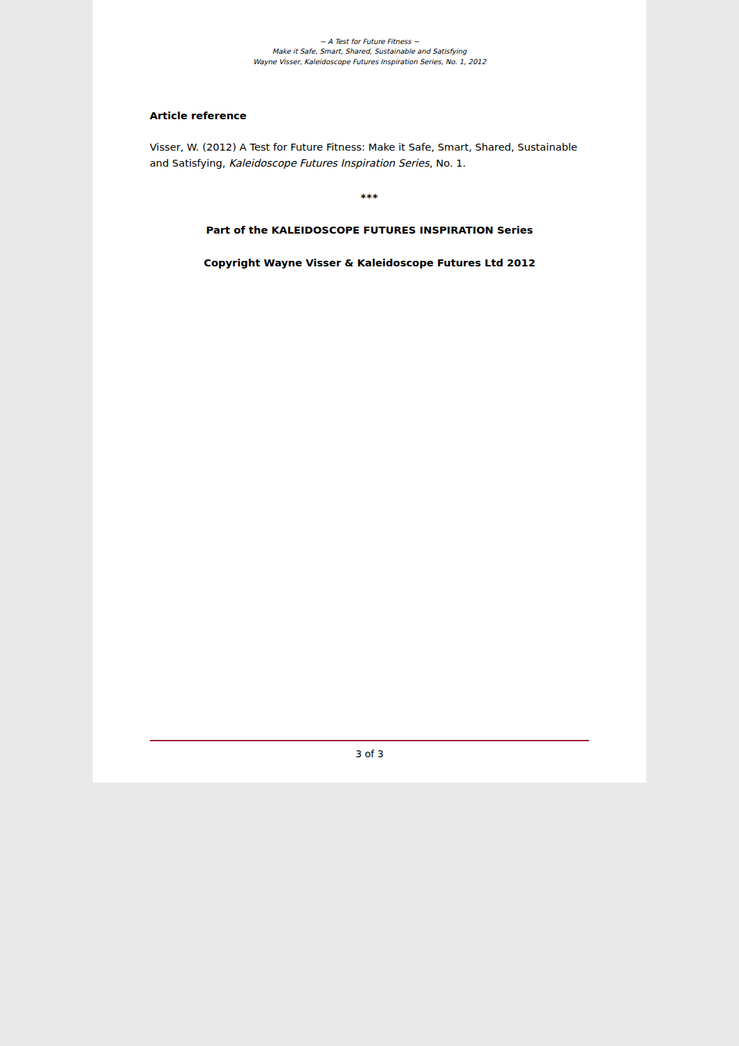~ A Test for Future Fitness ~
Make it Safe, Smart, Shared, Sustainable and Satisfying
Wayne Visser, Kaleidoscope Futures Inspiration Series, No. 1, 2012
Article reference
Visser, W. (2012) A Test for Future Fitness: Make it Safe, Smart, Shared, Sustainable and Satisfying, Kaleidoscope Futures Inspiration Series, No. 1.
***
Part of the KALEIDOSCOPE FUTURES INSPIRATION Series
Copyright Wayne Visser & Kaleidoscope Futures Ltd 2012
3 of 3